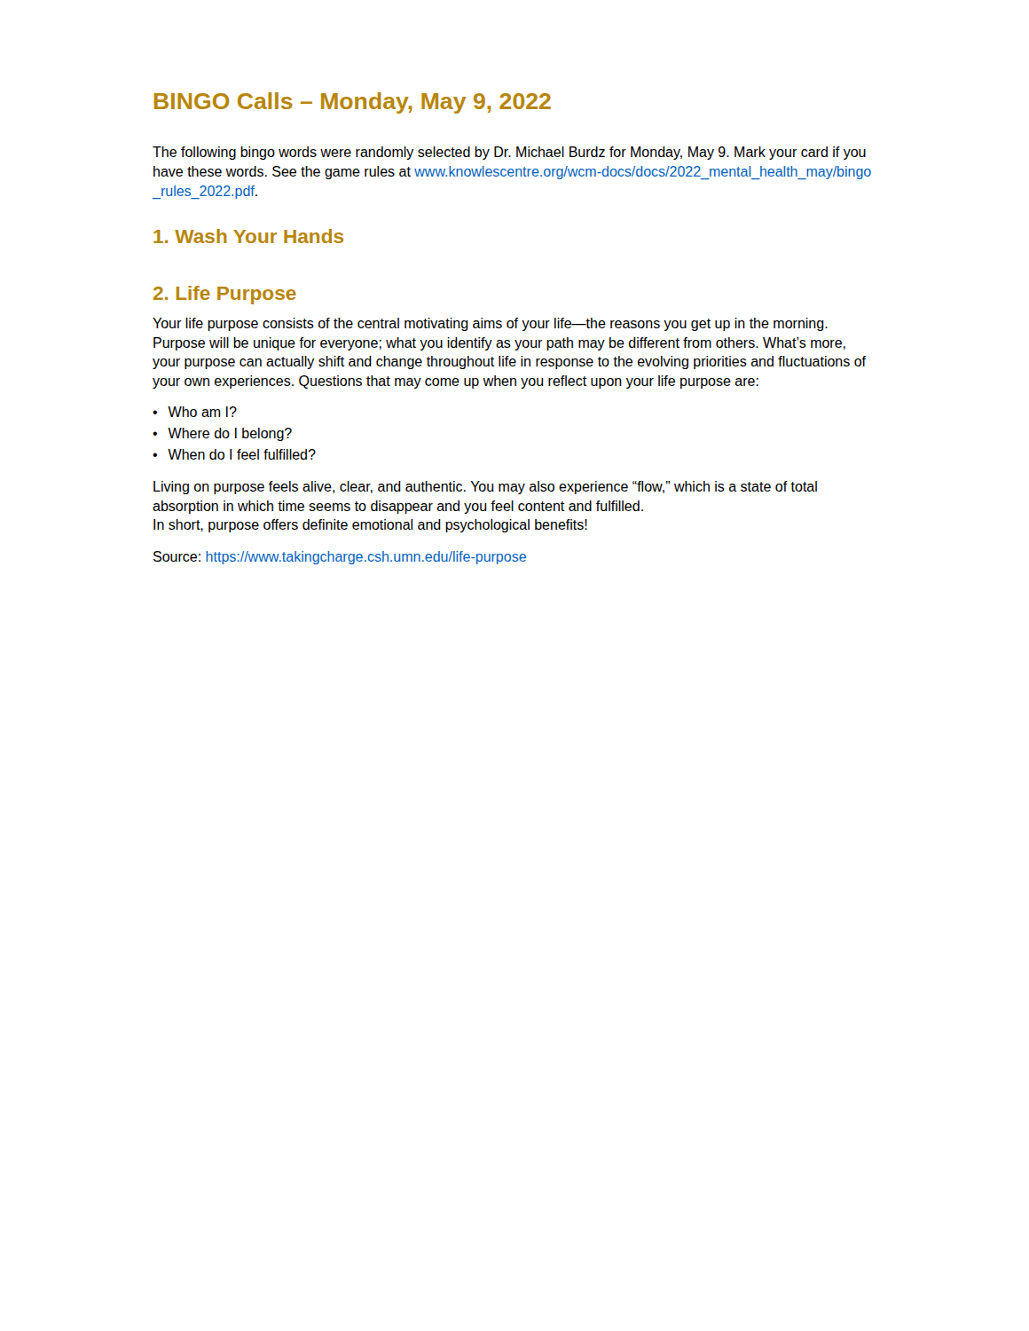BINGO Calls – Monday, May 9, 2022
The following bingo words were randomly selected by Dr. Michael Burdz for Monday, May 9. Mark your card if you have these words. See the game rules at www.knowlescentre.org/wcm-docs/docs/2022_mental_health_may/bingo_rules_2022.pdf.
1. Wash Your Hands
2. Life Purpose
Your life purpose consists of the central motivating aims of your life—the reasons you get up in the morning. Purpose will be unique for everyone; what you identify as your path may be different from others. What’s more, your purpose can actually shift and change throughout life in response to the evolving priorities and fluctuations of your own experiences. Questions that may come up when you reflect upon your life purpose are:
Who am I?
Where do I belong?
When do I feel fulfilled?
Living on purpose feels alive, clear, and authentic. You may also experience “flow,” which is a state of total absorption in which time seems to disappear and you feel content and fulfilled.
In short, purpose offers definite emotional and psychological benefits!
Source: https://www.takingcharge.csh.umn.edu/life-purpose